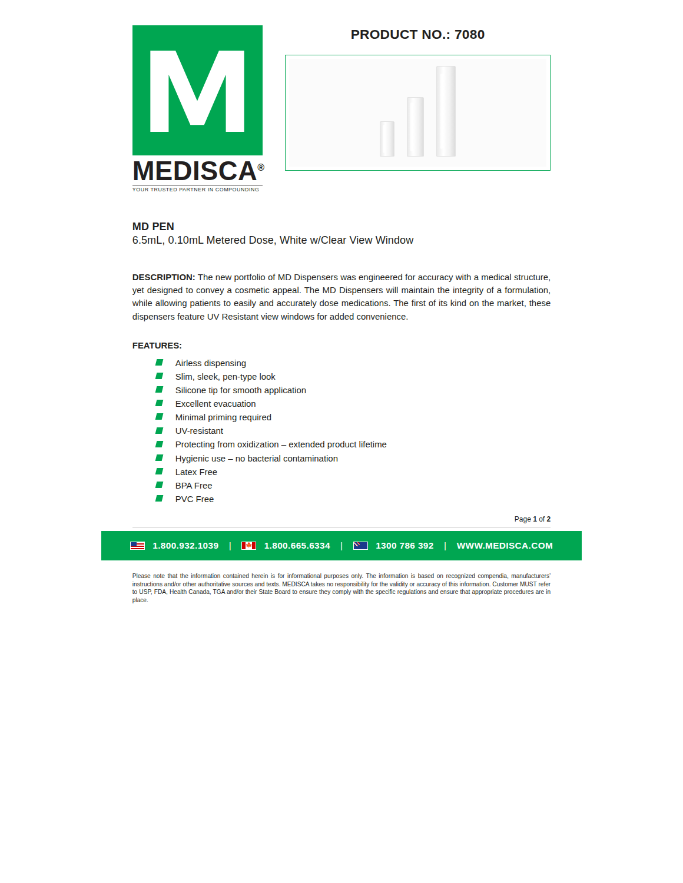MEDISCA®
YOUR TRUSTED PARTNER IN COMPOUNDING
PRODUCT NO.: 7080
MD PEN
6.5mL, 0.10mL Metered Dose, White w/Clear View Window
DESCRIPTION: The new portfolio of MD Dispensers was engineered for accuracy with a medical structure, yet designed to convey a cosmetic appeal. The MD Dispensers will maintain the integrity of a formulation, while allowing patients to easily and accurately dose medications. The first of its kind on the market, these dispensers feature UV Resistant view windows for added convenience.
FEATURES:
Airless dispensing
Slim, sleek, pen-type look
Silicone tip for smooth application
Excellent evacuation
Minimal priming required
UV-resistant
Protecting from oxidization – extended product lifetime
Hygienic use – no bacterial contamination
Latex Free
BPA Free
PVC Free
Page 1 of 2
1.800.932.1039 | 🍁 1.800.665.6334 | 1300 786 392 | WWW.MEDISCA.COM
Please note that the information contained herein is for informational purposes only. The information is based on recognized compendia, manufacturers’ instructions and/or other authoritative sources and texts. MEDISCA takes no responsibility for the validity or accuracy of this information. Customer MUST refer to USP, FDA, Health Canada, TGA and/or their State Board to ensure they comply with the specific regulations and ensure that appropriate procedures are in place.